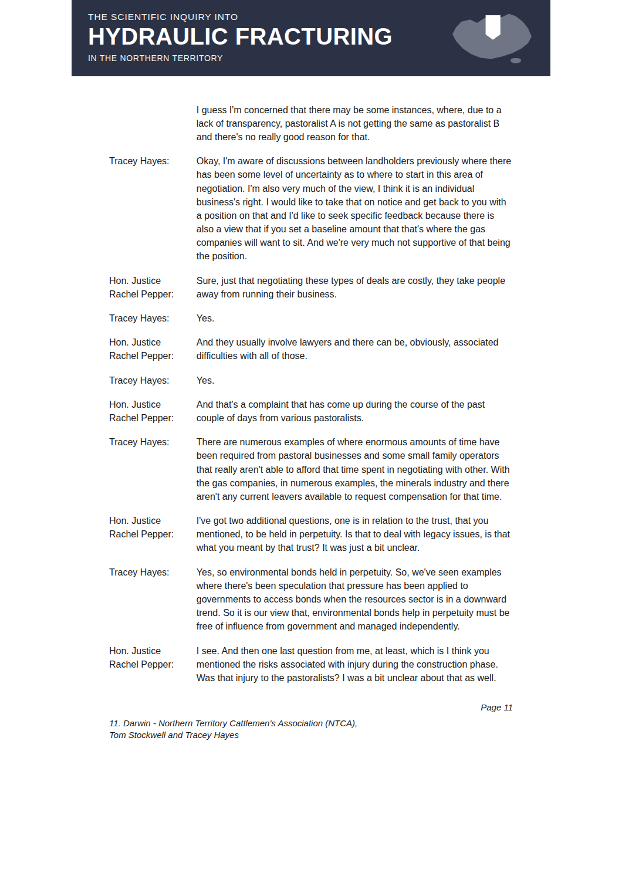The Scientific Inquiry into
Hydraulic Fracturing
in the Northern Territory
| | I guess I'm concerned that there may be some instances, where, due to a lack of transparency, pastoralist A is not getting the same as pastoralist B and there's no really good reason for that. |
| Tracey Hayes: | Okay, I'm aware of discussions between landholders previously where there has been some level of uncertainty as to where to start in this area of negotiation. I'm also very much of the view, I think it is an individual business's right. I would like to take that on notice and get back to you with a position on that and I'd like to seek specific feedback because there is also a view that if you set a baseline amount that that's where the gas companies will want to sit. And we're very much not supportive of that being the position. |
| Hon. Justice Rachel Pepper: | Sure, just that negotiating these types of deals are costly, they take people away from running their business. |
| Tracey Hayes: | Yes. |
| Hon. Justice Rachel Pepper: | And they usually involve lawyers and there can be, obviously, associated difficulties with all of those. |
| Tracey Hayes: | Yes. |
| Hon. Justice Rachel Pepper: | And that's a complaint that has come up during the course of the past couple of days from various pastoralists. |
| Tracey Hayes: | There are numerous examples of where enormous amounts of time have been required from pastoral businesses and some small family operators that really aren't able to afford that time spent in negotiating with other. With the gas companies, in numerous examples, the minerals industry and there aren't any current leavers available to request compensation for that time. |
| Hon. Justice Rachel Pepper: | I've got two additional questions, one is in relation to the trust, that you mentioned, to be held in perpetuity. Is that to deal with legacy issues, is that what you meant by that trust? It was just a bit unclear. |
| Tracey Hayes: | Yes, so environmental bonds held in perpetuity. So, we've seen examples where there's been speculation that pressure has been applied to governments to access bonds when the resources sector is in a downward trend. So it is our view that, environmental bonds help in perpetuity must be free of influence from government and managed independently. |
| Hon. Justice Rachel Pepper: | I see. And then one last question from me, at least, which is I think you mentioned the risks associated with injury during the construction phase. Was that injury to the pastoralists? I was a bit unclear about that as well. |
Page 11
11. Darwin - Northern Territory Cattlemen's Association (NTCA),
Tom Stockwell and Tracey Hayes